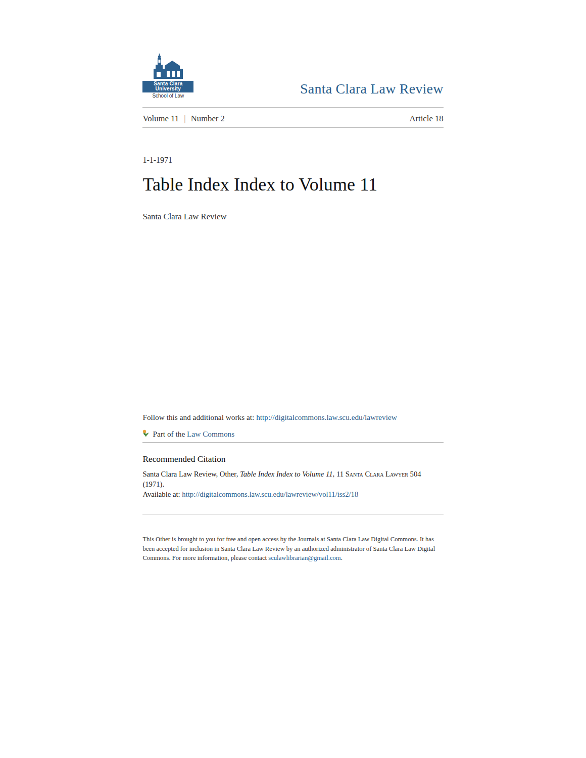Santa Clara
University School of Law
Santa Clara Law Review
Volume 11 | Number 2
Article 18
1-1-1971
Table Index Index to Volume 11
Santa Clara Law Review
Follow this and additional works at: http://digitalcommons.law.scu.edu/lawreview
Part of the Law Commons
Recommended Citation
Santa Clara Law Review, Other, Table Index Index to Volume 11, 11 Santa Clara Lawyer 504 (1971).
Available at: http://digitalcommons.law.scu.edu/lawreview/vol11/iss2/18
This Other is brought to you for free and open access by the Journals at Santa Clara Law Digital Commons. It has been accepted for inclusion in Santa Clara Law Review by an authorized administrator of Santa Clara Law Digital Commons. For more information, please contact sculawlibrarian@gmail.com.